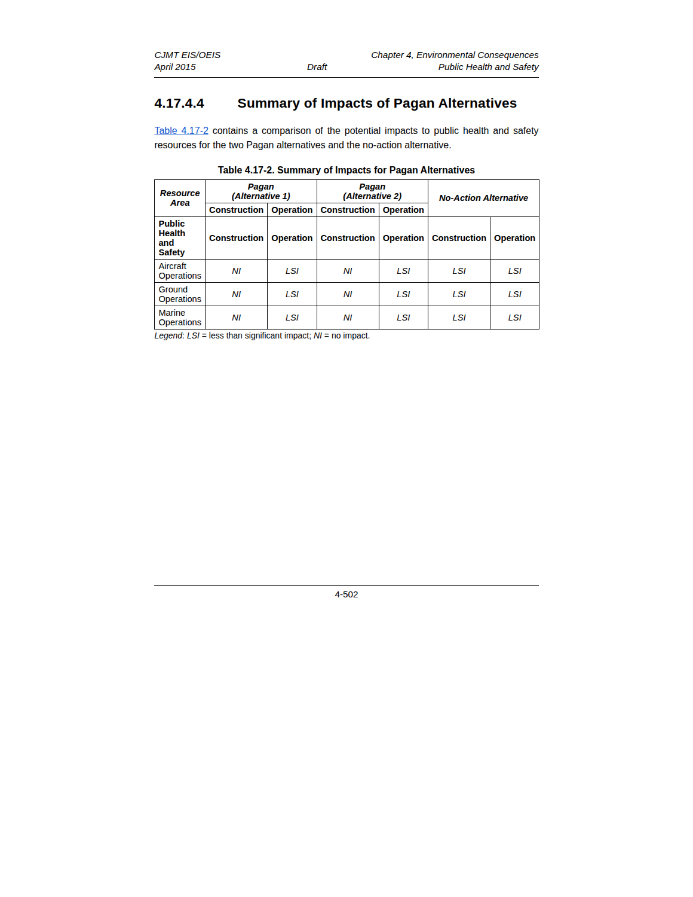CJMT EIS/OEIS Chapter 4, Environmental Consequences
April 2015 Draft Public Health and Safety
4.17.4.4 Summary of Impacts of Pagan Alternatives
Table 4.17-2 contains a comparison of the potential impacts to public health and safety resources for the two Pagan alternatives and the no-action alternative.
Table 4.17-2. Summary of Impacts for Pagan Alternatives
| Resource Area | Pagan (Alternative 1) | Pagan (Alternative 2) | No-Action Alternative |
| --- | --- | --- | --- |
| Construction | Operation | Construction | Operation |
| Public Health and Safety | Construction | Operation | Construction | Operation | Construction | Operation |
| Aircraft Operations | NI | LSI | NI | LSI | LSI | LSI |
| Ground Operations | NI | LSI | NI | LSI | LSI | LSI |
| Marine Operations | NI | LSI | NI | LSI | LSI | LSI |
Legend: LSI = less than significant impact; NI = no impact.
4-502